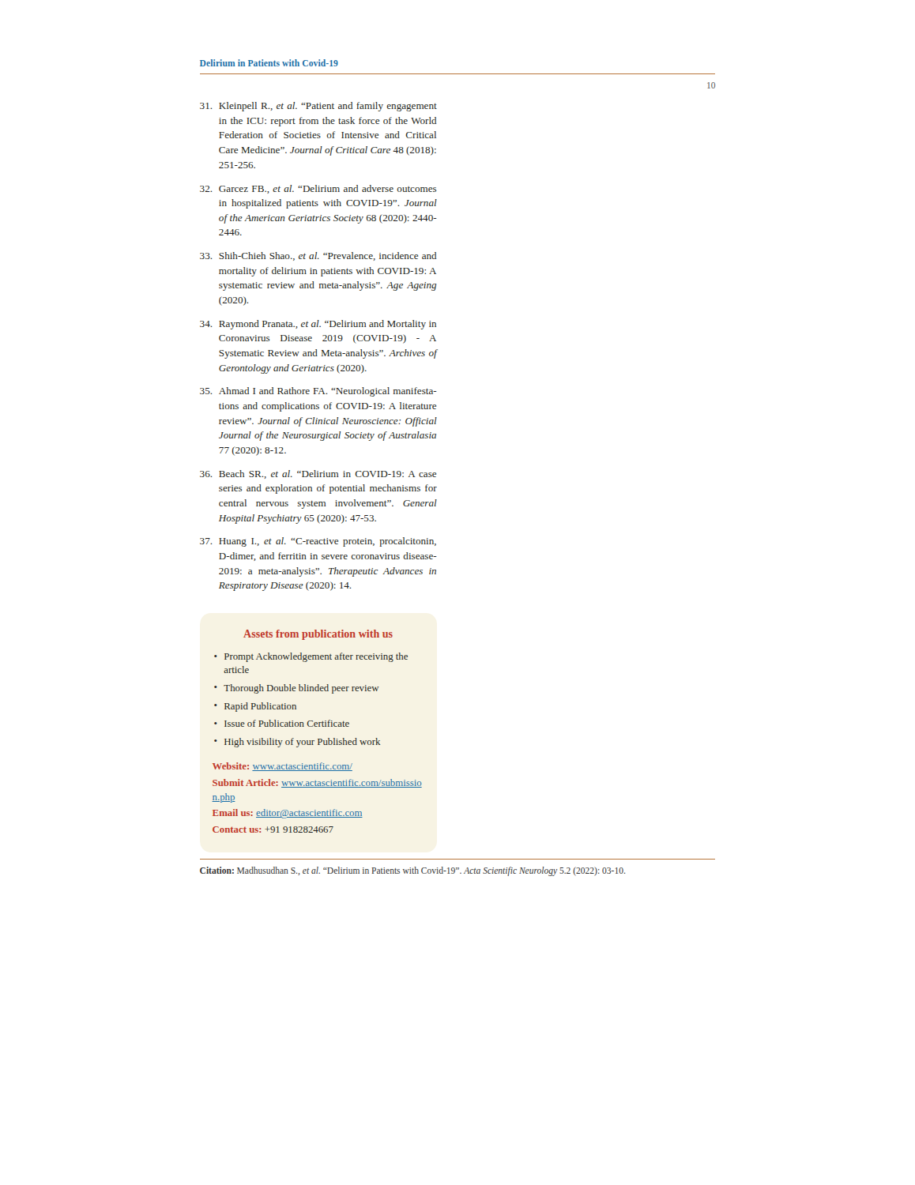Delirium in Patients with Covid-19
10
Kleinpell R., et al. “Patient and family engagement in the ICU: report from the task force of the World Federation of Societies of Intensive and Critical Care Medicine”. Journal of Critical Care 48 (2018): 251-256.
Garcez FB., et al. “Delirium and adverse outcomes in hospitalized patients with COVID-19”. Journal of the American Geriatrics Society 68 (2020): 2440-2446.
Shih-Chieh Shao., et al. “Prevalence, incidence and mortality of delirium in patients with COVID-19: A systematic review and meta-analysis”. Age Ageing (2020).
Raymond Pranata., et al. “Delirium and Mortality in Coronavirus Disease 2019 (COVID-19) - A Systematic Review and Meta-analysis”. Archives of Gerontology and Geriatrics (2020).
Ahmad I and Rathore FA. “Neurological manifestations and complications of COVID-19: A literature review”. Journal of Clinical Neuroscience: Official Journal of the Neurosurgical Society of Australasia 77 (2020): 8-12.
Beach SR., et al. “Delirium in COVID-19: A case series and exploration of potential mechanisms for central nervous system involvement”. General Hospital Psychiatry 65 (2020): 47-53.
Huang I., et al. “C-reactive protein, procalcitonin, D-dimer, and ferritin in severe coronavirus disease-2019: a meta-analysis”. Therapeutic Advances in Respiratory Disease (2020): 14.
Assets from publication with us
Prompt Acknowledgement after receiving the article
Thorough Double blinded peer review
Rapid Publication
Issue of Publication Certificate
High visibility of your Published work
Website: www.actascientific.com/
Submit Article: www.actascientific.com/submission.php
Email us: editor@actascientific.com
Contact us: +91 9182824667
Citation: Madhusudhan S., et al. “Delirium in Patients with Covid-19”. Acta Scientific Neurology 5.2 (2022): 03-10.